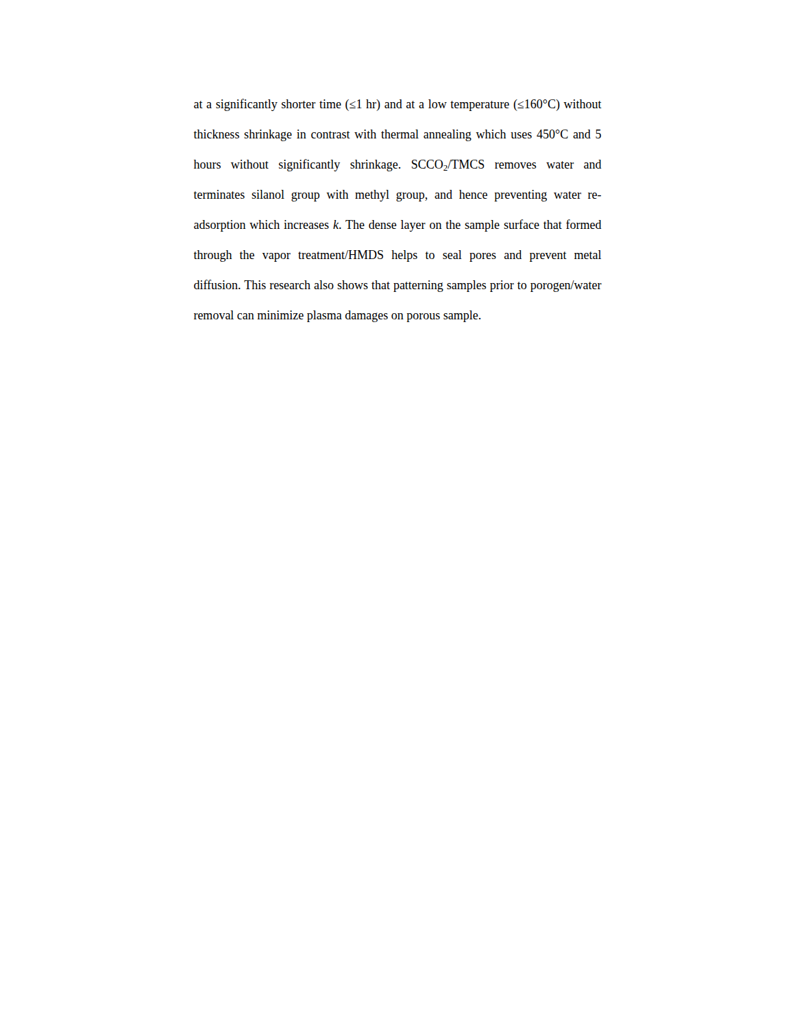at a significantly shorter time (≤1 hr) and at a low temperature (≤160°C) without thickness shrinkage in contrast with thermal annealing which uses 450°C and 5 hours without significantly shrinkage. SCCO2/TMCS removes water and terminates silanol group with methyl group, and hence preventing water re-adsorption which increases k. The dense layer on the sample surface that formed through the vapor treatment/HMDS helps to seal pores and prevent metal diffusion. This research also shows that patterning samples prior to porogen/water removal can minimize plasma damages on porous sample.